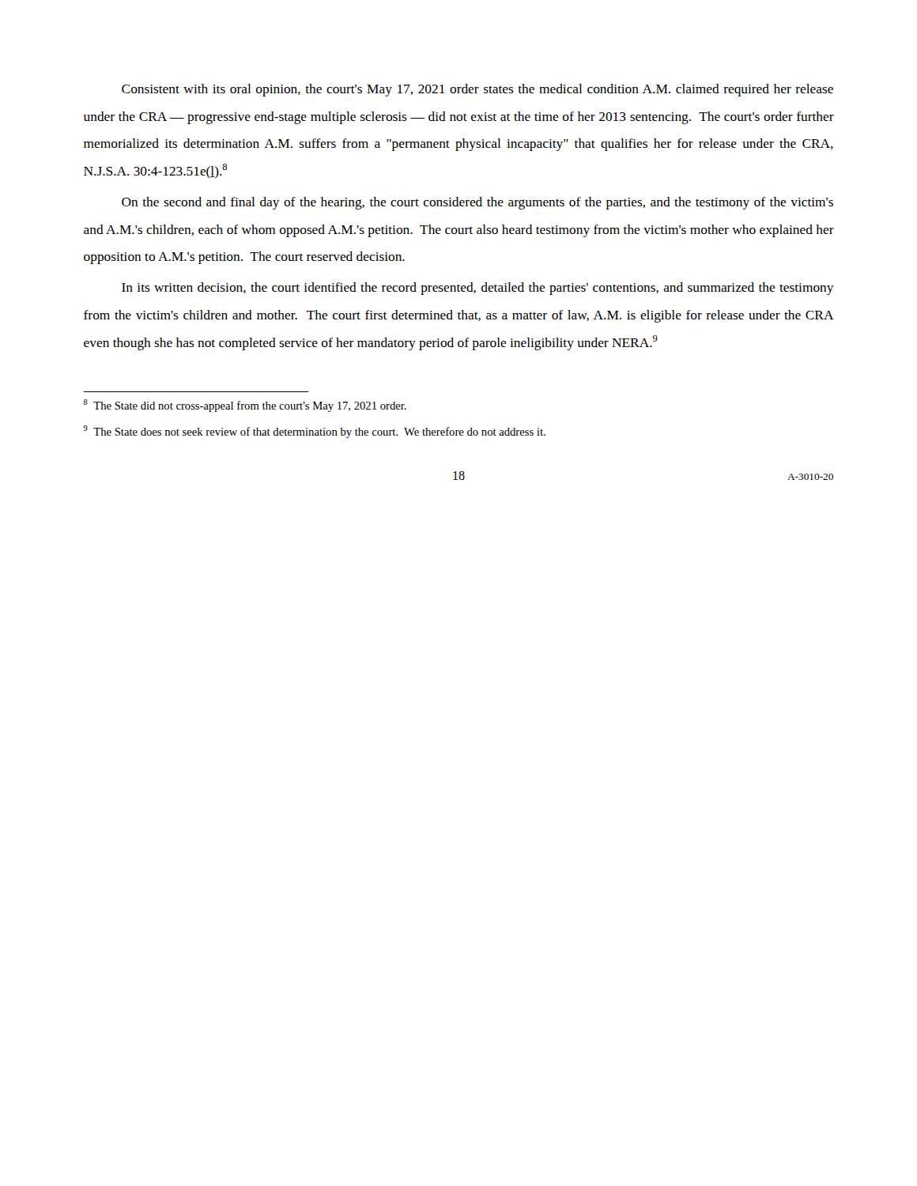Consistent with its oral opinion, the court's May 17, 2021 order states the medical condition A.M. claimed required her release under the CRA — progressive end-stage multiple sclerosis — did not exist at the time of her 2013 sentencing. The court's order further memorialized its determination A.M. suffers from a "permanent physical incapacity" that qualifies her for release under the CRA, N.J.S.A. 30:4-123.51e(l).8
On the second and final day of the hearing, the court considered the arguments of the parties, and the testimony of the victim's and A.M.'s children, each of whom opposed A.M.'s petition. The court also heard testimony from the victim's mother who explained her opposition to A.M.'s petition. The court reserved decision.
In its written decision, the court identified the record presented, detailed the parties' contentions, and summarized the testimony from the victim's children and mother. The court first determined that, as a matter of law, A.M. is eligible for release under the CRA even though she has not completed service of her mandatory period of parole ineligibility under NERA.9
8 The State did not cross-appeal from the court's May 17, 2021 order.
9 The State does not seek review of that determination by the court. We therefore do not address it.
18
A-3010-20